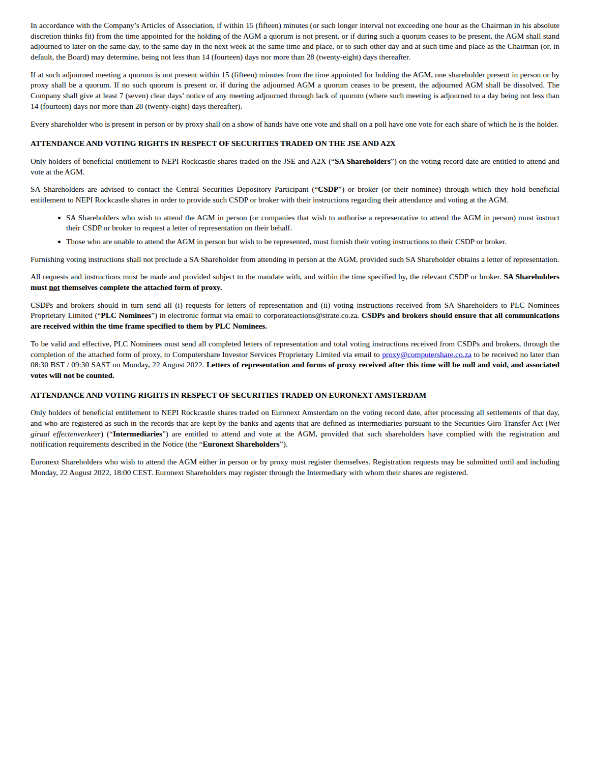In accordance with the Company’s Articles of Association, if within 15 (fifteen) minutes (or such longer interval not exceeding one hour as the Chairman in his absolute discretion thinks fit) from the time appointed for the holding of the AGM a quorum is not present, or if during such a quorum ceases to be present, the AGM shall stand adjourned to later on the same day, to the same day in the next week at the same time and place, or to such other day and at such time and place as the Chairman (or, in default, the Board) may determine, being not less than 14 (fourteen) days nor more than 28 (twenty-eight) days thereafter.
If at such adjourned meeting a quorum is not present within 15 (fifteen) minutes from the time appointed for holding the AGM, one shareholder present in person or by proxy shall be a quorum. If no such quorum is present or, if during the adjourned AGM a quorum ceases to be present, the adjourned AGM shall be dissolved. The Company shall give at least 7 (seven) clear days’ notice of any meeting adjourned through lack of quorum (where such meeting is adjourned to a day being not less than 14 (fourteen) days nor more than 28 (twenty-eight) days thereafter).
Every shareholder who is present in person or by proxy shall on a show of hands have one vote and shall on a poll have one vote for each share of which he is the holder.
Attendance and voting rights in respect of securities traded on the JSE and A2X
Only holders of beneficial entitlement to NEPI Rockcastle shares traded on the JSE and A2X (“SA Shareholders”) on the voting record date are entitled to attend and vote at the AGM.
SA Shareholders are advised to contact the Central Securities Depository Participant (“CSDP”) or broker (or their nominee) through which they hold beneficial entitlement to NEPI Rockcastle shares in order to provide such CSDP or broker with their instructions regarding their attendance and voting at the AGM.
SA Shareholders who wish to attend the AGM in person (or companies that wish to authorise a representative to attend the AGM in person) must instruct their CSDP or broker to request a letter of representation on their behalf.
Those who are unable to attend the AGM in person but wish to be represented, must furnish their voting instructions to their CSDP or broker.
Furnishing voting instructions shall not preclude a SA Shareholder from attending in person at the AGM, provided such SA Shareholder obtains a letter of representation.
All requests and instructions must be made and provided subject to the mandate with, and within the time specified by, the relevant CSDP or broker. SA Shareholders must not themselves complete the attached form of proxy.
CSDPs and brokers should in turn send all (i) requests for letters of representation and (ii) voting instructions received from SA Shareholders to PLC Nominees Proprietary Limited (“PLC Nominees”) in electronic format via email to corporateactions@strate.co.za. CSDPs and brokers should ensure that all communications are received within the time frame specified to them by PLC Nominees.
To be valid and effective, PLC Nominees must send all completed letters of representation and total voting instructions received from CSDPs and brokers, through the completion of the attached form of proxy, to Computershare Investor Services Proprietary Limited via email to proxy@computershare.co.za to be received no later than 08:30 BST / 09:30 SAST on Monday, 22 August 2022. Letters of representation and forms of proxy received after this time will be null and void, and associated votes will not be counted.
Attendance and voting rights in respect of securities traded on Euronext Amsterdam
Only holders of beneficial entitlement to NEPI Rockcastle shares traded on Euronext Amsterdam on the voting record date, after processing all settlements of that day, and who are registered as such in the records that are kept by the banks and agents that are defined as intermediaries pursuant to the Securities Giro Transfer Act (Wet giraal effectenverkeer) (“Intermediaries”) are entitled to attend and vote at the AGM, provided that such shareholders have complied with the registration and notification requirements described in the Notice (the “Euronext Shareholders”).
Euronext Shareholders who wish to attend the AGM either in person or by proxy must register themselves. Registration requests may be submitted until and including Monday, 22 August 2022, 18:00 CEST. Euronext Shareholders may register through the Intermediary with whom their shares are registered.